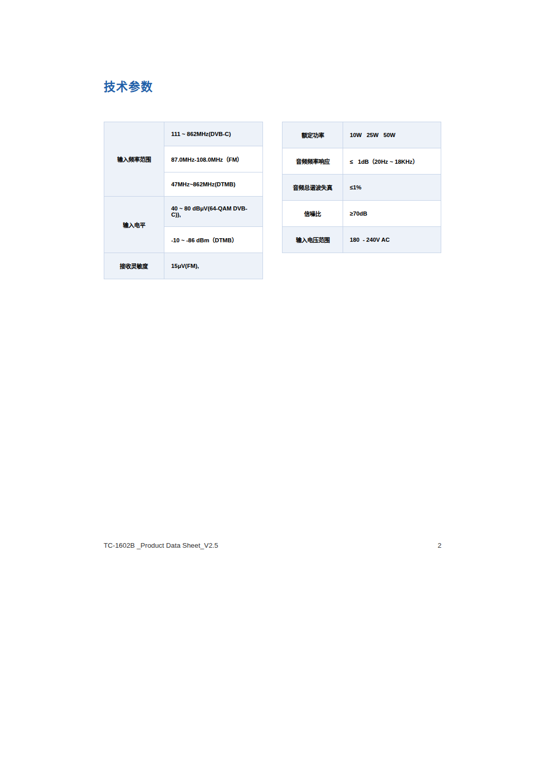技术参数
| 输入频率范围 | 111 ~ 862MHz(DVB-C) |
| 87.0MHz-108.0MHz（FM） |
| 47MHz~862MHz(DTMB) |
| 输入电平 | 40 ~ 80 dBμV(64-QAM DVB-C)), |
| -10 ~ -86 dBm（DTMB） |
| 接收灵敏度 | 15μV(FM), |
| 额定功率 | 10W 25W 50W |
| 音频频率响应 | ≤ 1dB（20Hz ~ 18KHz） |
| 音频总谐波失真 | ≤1% |
| 信噪比 | ≥70dB |
| 输入电压范围 | 180 - 240V AC |
TC-1602B _Product Data Sheet_V2.5 2